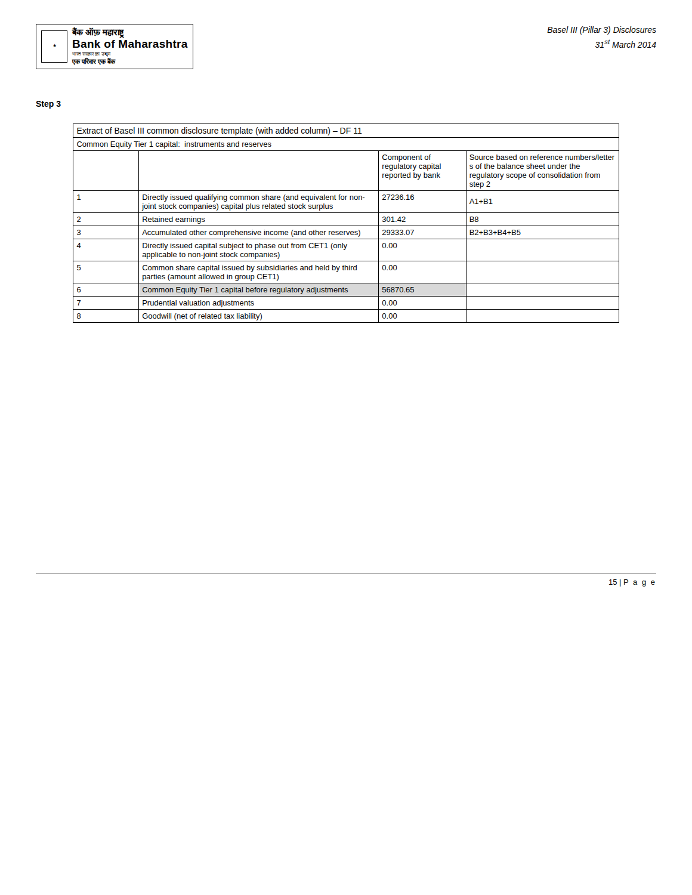★
बैंक ऑफ़ महाराष्ट्र
Bank of Maharashtra
भारत सरकार का उद्यम
एक परिवार एक बैंक
Basel III (Pillar 3) Disclosures
31st March 2014
Step 3
| Extract of Basel III common disclosure template (with added column) – DF 11 |
| Common Equity Tier 1 capital: instruments and reserves |
| | | Component of regulatory capital reported by bank | Source based on reference numbers/letter s of the balance sheet under the regulatory scope of consolidation from step 2 |
| 1 | Directly issued qualifying common share (and equivalent for non-joint stock companies) capital plus related stock surplus | 27236.16 | A1+B1 |
| 2 | Retained earnings | 301.42 | B8 |
| 3 | Accumulated other comprehensive income (and other reserves) | 29333.07 | B2+B3+B4+B5 |
| 4 | Directly issued capital subject to phase out from CET1 (only applicable to non-joint stock companies) | 0.00 | |
| 5 | Common share capital issued by subsidiaries and held by third parties (amount allowed in group CET1) | 0.00 | |
| 6 | Common Equity Tier 1 capital before regulatory adjustments | 56870.65 | |
| 7 | Prudential valuation adjustments | 0.00 | |
| 8 | Goodwill (net of related tax liability) | 0.00 | |
15 | P a g e